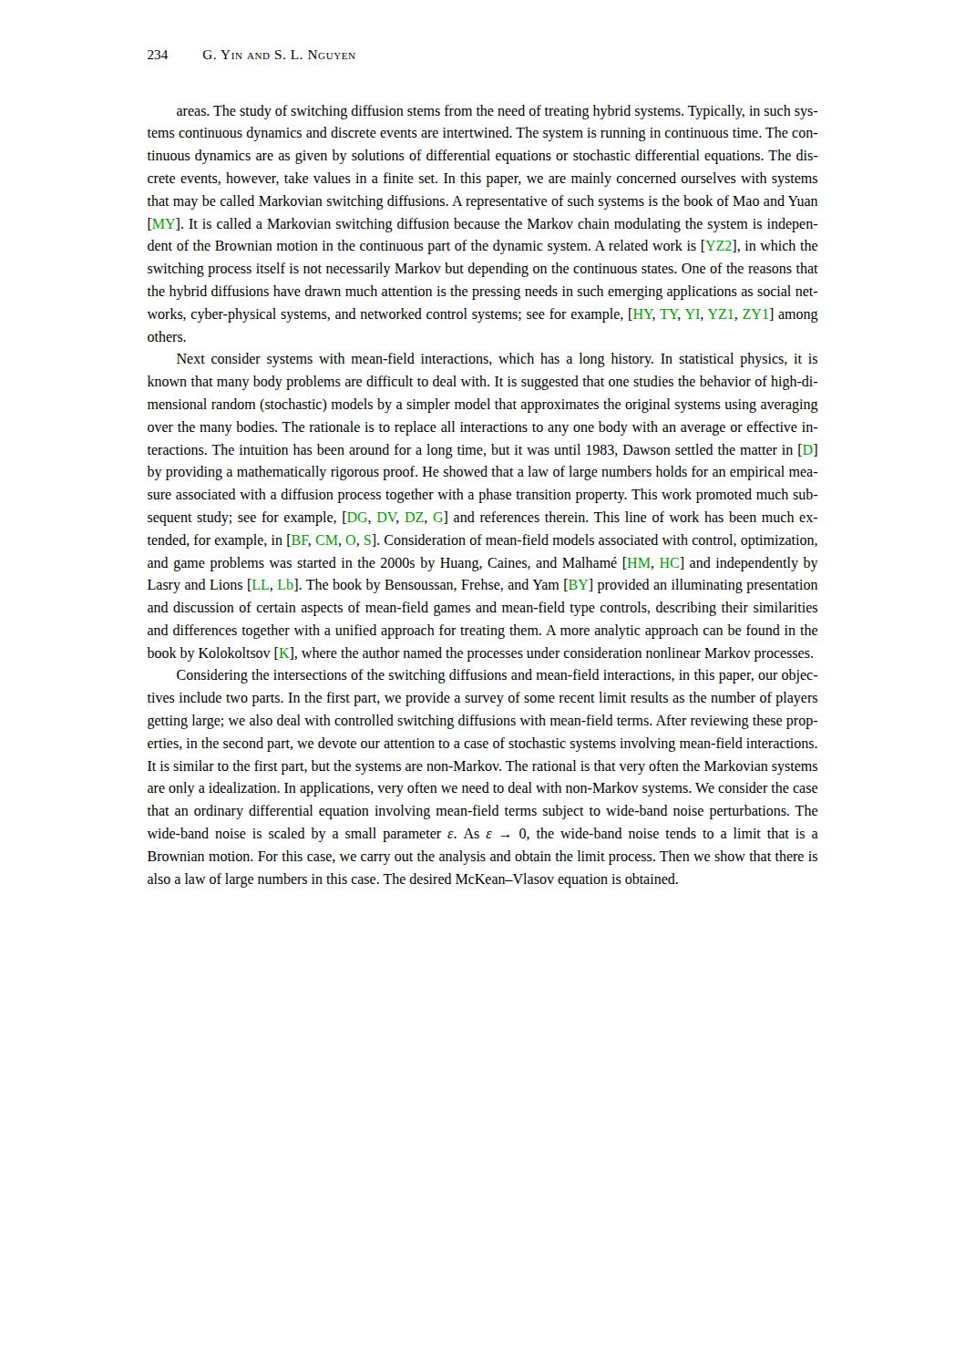234 G. Yin and S. L. Nguyen
areas. The study of switching diffusion stems from the need of treating hybrid systems. Typically, in such systems continuous dynamics and discrete events are intertwined. The system is running in continuous time. The continuous dynamics are as given by solutions of differential equations or stochastic differential equations. The discrete events, however, take values in a finite set. In this paper, we are mainly concerned ourselves with systems that may be called Markovian switching diffusions. A representative of such systems is the book of Mao and Yuan [MY]. It is called a Markovian switching diffusion because the Markov chain modulating the system is independent of the Brownian motion in the continuous part of the dynamic system. A related work is [YZ2], in which the switching process itself is not necessarily Markov but depending on the continuous states. One of the reasons that the hybrid diffusions have drawn much attention is the pressing needs in such emerging applications as social networks, cyber-physical systems, and networked control systems; see for example, [HY, TY, YI, YZ1, ZY1] among others.
Next consider systems with mean-field interactions, which has a long history. In statistical physics, it is known that many body problems are difficult to deal with. It is suggested that one studies the behavior of high-dimensional random (stochastic) models by a simpler model that approximates the original systems using averaging over the many bodies. The rationale is to replace all interactions to any one body with an average or effective interactions. The intuition has been around for a long time, but it was until 1983, Dawson settled the matter in [D] by providing a mathematically rigorous proof. He showed that a law of large numbers holds for an empirical measure associated with a diffusion process together with a phase transition property. This work promoted much subsequent study; see for example, [DG, DV, DZ, G] and references therein. This line of work has been much extended, for example, in [BF, CM, O, S]. Consideration of mean-field models associated with control, optimization, and game problems was started in the 2000s by Huang, Caines, and Malhamé [HM, HC] and independently by Lasry and Lions [LL, Lb]. The book by Bensoussan, Frehse, and Yam [BY] provided an illuminating presentation and discussion of certain aspects of mean-field games and mean-field type controls, describing their similarities and differences together with a unified approach for treating them. A more analytic approach can be found in the book by Kolokoltsov [K], where the author named the processes under consideration nonlinear Markov processes.
Considering the intersections of the switching diffusions and mean-field interactions, in this paper, our objectives include two parts. In the first part, we provide a survey of some recent limit results as the number of players getting large; we also deal with controlled switching diffusions with mean-field terms. After reviewing these properties, in the second part, we devote our attention to a case of stochastic systems involving mean-field interactions. It is similar to the first part, but the systems are non-Markov. The rational is that very often the Markovian systems are only a idealization. In applications, very often we need to deal with non-Markov systems. We consider the case that an ordinary differential equation involving mean-field terms subject to wide-band noise perturbations. The wide-band noise is scaled by a small parameter ε. As ε → 0, the wide-band noise tends to a limit that is a Brownian motion. For this case, we carry out the analysis and obtain the limit process. Then we show that there is also a law of large numbers in this case. The desired McKean–Vlasov equation is obtained.